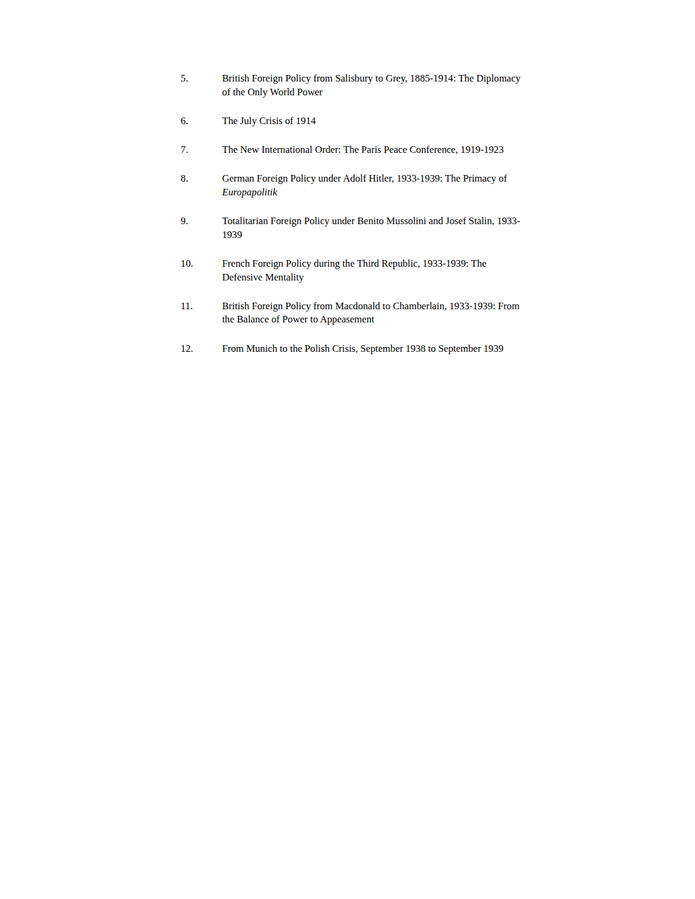British Foreign Policy from Salisbury to Grey, 1885-1914: The Diplomacy of the Only World Power
The July Crisis of 1914
The New International Order: The Paris Peace Conference, 1919-1923
German Foreign Policy under Adolf Hitler, 1933-1939: The Primacy of Europapolitik
Totalitarian Foreign Policy under Benito Mussolini and Josef Stalin, 1933-1939
French Foreign Policy during the Third Republic, 1933-1939: The Defensive Mentality
British Foreign Policy from Macdonald to Chamberlain, 1933-1939: From the Balance of Power to Appeasement
From Munich to the Polish Crisis, September 1938 to September 1939